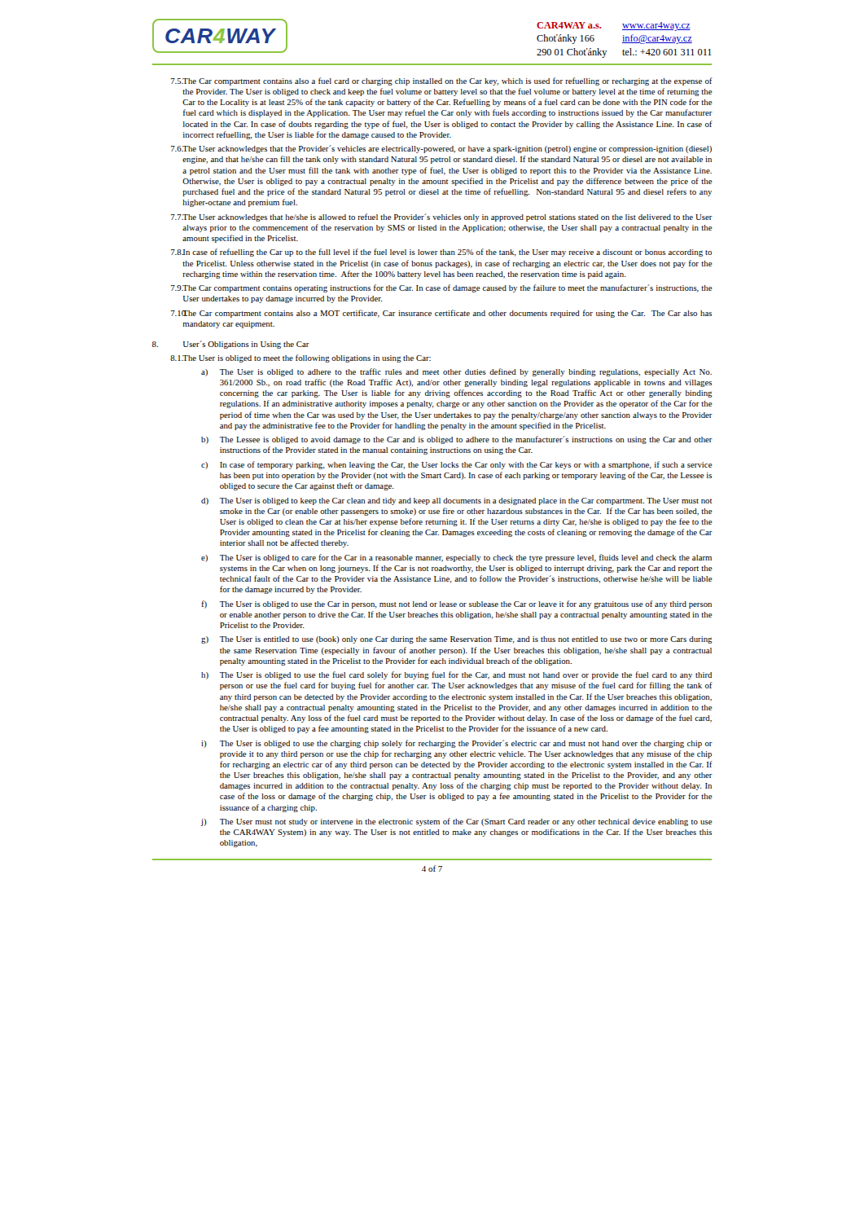CAR4 WAY
CAR4WAY a.s.
www.car4way.cz
Choťánky 166
info@car4way.cz
290 01 Choťánky
tel.: +420 601 311 011
7.5.
The Car compartment contains also a fuel card or charging chip installed on the Car key, which is used for refuelling or recharging at the expense of the Provider. The User is obliged to check and keep the fuel volume or battery level so that the fuel volume or battery level at the time of returning the Car to the Locality is at least 25% of the tank capacity or battery of the Car. Refuelling by means of a fuel card can be done with the PIN code for the fuel card which is displayed in the Application. The User may refuel the Car only with fuels according to instructions issued by the Car manufacturer located in the Car. In case of doubts regarding the type of fuel, the User is obliged to contact the Provider by calling the Assistance Line. In case of incorrect refuelling, the User is liable for the damage caused to the Provider.
7.6.
The User acknowledges that the Provider´s vehicles are electrically-powered, or have a spark-ignition (petrol) engine or compression-ignition (diesel) engine, and that he/she can fill the tank only with standard Natural 95 petrol or standard diesel. If the standard Natural 95 or diesel are not available in a petrol station and the User must fill the tank with another type of fuel, the User is obliged to report this to the Provider via the Assistance Line. Otherwise, the User is obliged to pay a contractual penalty in the amount specified in the Pricelist and pay the difference between the price of the purchased fuel and the price of the standard Natural 95 petrol or diesel at the time of refuelling. Non-standard Natural 95 and diesel refers to any higher-octane and premium fuel.
7.7.
The User acknowledges that he/she is allowed to refuel the Provider´s vehicles only in approved petrol stations stated on the list delivered to the User always prior to the commencement of the reservation by SMS or listed in the Application; otherwise, the User shall pay a contractual penalty in the amount specified in the Pricelist.
7.8.
In case of refuelling the Car up to the full level if the fuel level is lower than 25% of the tank, the User may receive a discount or bonus according to the Pricelist. Unless otherwise stated in the Pricelist (in case of bonus packages), in case of recharging an electric car, the User does not pay for the recharging time within the reservation time. After the 100% battery level has been reached, the reservation time is paid again.
7.9.
The Car compartment contains operating instructions for the Car. In case of damage caused by the failure to meet the manufacturer´s instructions, the User undertakes to pay damage incurred by the Provider.
7.10.
The Car compartment contains also a MOT certificate, Car insurance certificate and other documents required for using the Car. The Car also has mandatory car equipment.
8.
User´s Obligations in Using the Car
8.1.
The User is obliged to meet the following obligations in using the Car:
a)
The User is obliged to adhere to the traffic rules and meet other duties defined by generally binding regulations, especially Act No. 361/2000 Sb., on road traffic (the Road Traffic Act), and/or other generally binding legal regulations applicable in towns and villages concerning the car parking. The User is liable for any driving offences according to the Road Traffic Act or other generally binding regulations. If an administrative authority imposes a penalty, charge or any other sanction on the Provider as the operator of the Car for the period of time when the Car was used by the User, the User undertakes to pay the penalty/charge/any other sanction always to the Provider and pay the administrative fee to the Provider for handling the penalty in the amount specified in the Pricelist.
b)
The Lessee is obliged to avoid damage to the Car and is obliged to adhere to the manufacturer´s instructions on using the Car and other instructions of the Provider stated in the manual containing instructions on using the Car.
c)
In case of temporary parking, when leaving the Car, the User locks the Car only with the Car keys or with a smartphone, if such a service has been put into operation by the Provider (not with the Smart Card). In case of each parking or temporary leaving of the Car, the Lessee is obliged to secure the Car against theft or damage.
d)
The User is obliged to keep the Car clean and tidy and keep all documents in a designated place in the Car compartment. The User must not smoke in the Car (or enable other passengers to smoke) or use fire or other hazardous substances in the Car. If the Car has been soiled, the User is obliged to clean the Car at his/her expense before returning it. If the User returns a dirty Car, he/she is obliged to pay the fee to the Provider amounting stated in the Pricelist for cleaning the Car. Damages exceeding the costs of cleaning or removing the damage of the Car interior shall not be affected thereby.
e)
The User is obliged to care for the Car in a reasonable manner, especially to check the tyre pressure level, fluids level and check the alarm systems in the Car when on long journeys. If the Car is not roadworthy, the User is obliged to interrupt driving, park the Car and report the technical fault of the Car to the Provider via the Assistance Line, and to follow the Provider´s instructions, otherwise he/she will be liable for the damage incurred by the Provider.
f)
The User is obliged to use the Car in person, must not lend or lease or sublease the Car or leave it for any gratuitous use of any third person or enable another person to drive the Car. If the User breaches this obligation, he/she shall pay a contractual penalty amounting stated in the Pricelist to the Provider.
g)
The User is entitled to use (book) only one Car during the same Reservation Time, and is thus not entitled to use two or more Cars during the same Reservation Time (especially in favour of another person). If the User breaches this obligation, he/she shall pay a contractual penalty amounting stated in the Pricelist to the Provider for each individual breach of the obligation.
h)
The User is obliged to use the fuel card solely for buying fuel for the Car, and must not hand over or provide the fuel card to any third person or use the fuel card for buying fuel for another car. The User acknowledges that any misuse of the fuel card for filling the tank of any third person can be detected by the Provider according to the electronic system installed in the Car. If the User breaches this obligation, he/she shall pay a contractual penalty amounting stated in the Pricelist to the Provider, and any other damages incurred in addition to the contractual penalty. Any loss of the fuel card must be reported to the Provider without delay. In case of the loss or damage of the fuel card, the User is obliged to pay a fee amounting stated in the Pricelist to the Provider for the issuance of a new card.
i)
The User is obliged to use the charging chip solely for recharging the Provider´s electric car and must not hand over the charging chip or provide it to any third person or use the chip for recharging any other electric vehicle. The User acknowledges that any misuse of the chip for recharging an electric car of any third person can be detected by the Provider according to the electronic system installed in the Car. If the User breaches this obligation, he/she shall pay a contractual penalty amounting stated in the Pricelist to the Provider, and any other damages incurred in addition to the contractual penalty. Any loss of the charging chip must be reported to the Provider without delay. In case of the loss or damage of the charging chip, the User is obliged to pay a fee amounting stated in the Pricelist to the Provider for the issuance of a charging chip.
j)
The User must not study or intervene in the electronic system of the Car (Smart Card reader or any other technical device enabling to use the CAR4WAY System) in any way. The User is not entitled to make any changes or modifications in the Car. If the User breaches this obligation,
4 of 7